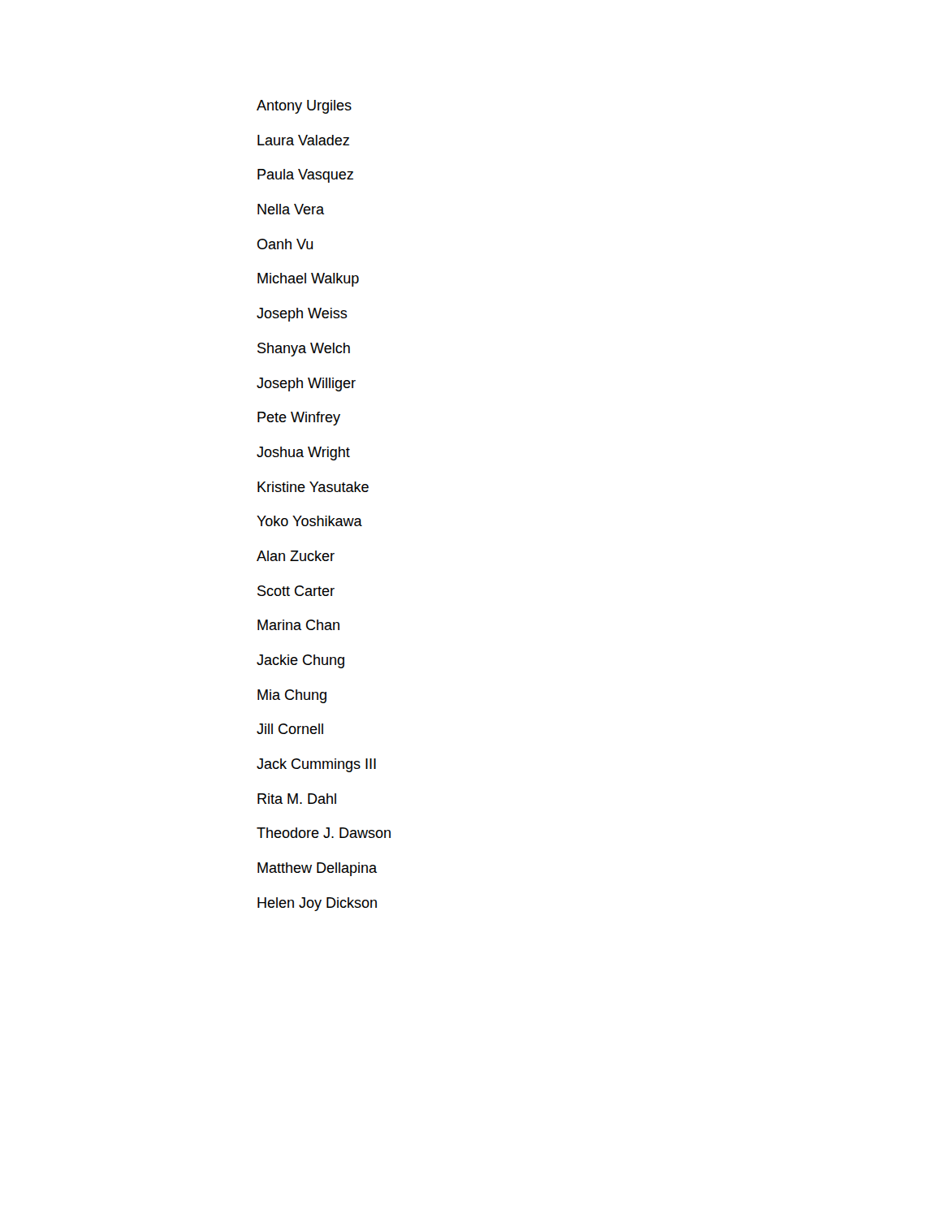Antony Urgiles
Laura Valadez
Paula Vasquez
Nella Vera
Oanh Vu
Michael Walkup
Joseph Weiss
Shanya Welch
Joseph Williger
Pete Winfrey
Joshua Wright
Kristine Yasutake
Yoko Yoshikawa
Alan Zucker
Scott Carter
Marina Chan
Jackie Chung
Mia Chung
Jill Cornell
Jack Cummings III
Rita M. Dahl
Theodore J. Dawson
Matthew Dellapina
Helen Joy Dickson